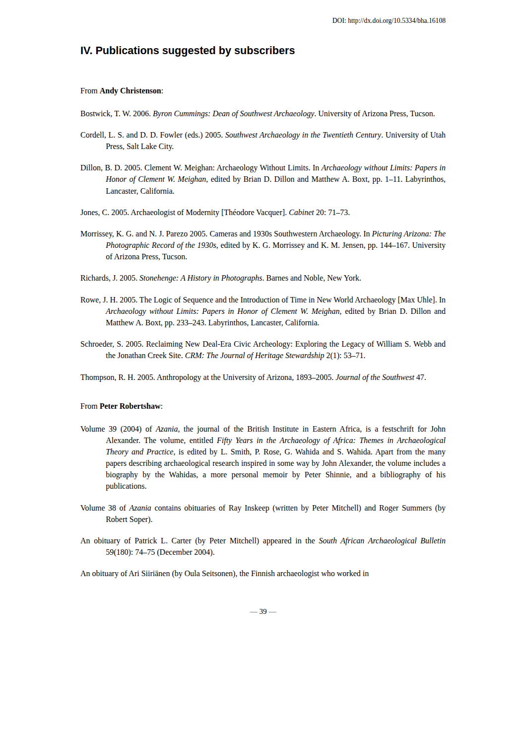DOI: http://dx.doi.org/10.5334/bha.16108
IV. Publications suggested by subscribers
From Andy Christenson:
Bostwick, T. W. 2006. Byron Cummings: Dean of Southwest Archaeology. University of Arizona Press, Tucson.
Cordell, L. S. and D. D. Fowler (eds.) 2005. Southwest Archaeology in the Twentieth Century. University of Utah Press, Salt Lake City.
Dillon, B. D. 2005. Clement W. Meighan: Archaeology Without Limits. In Archaeology without Limits: Papers in Honor of Clement W. Meighan, edited by Brian D. Dillon and Matthew A. Boxt, pp. 1–11. Labyrinthos, Lancaster, California.
Jones, C. 2005. Archaeologist of Modernity [Théodore Vacquer]. Cabinet 20: 71–73.
Morrissey, K. G. and N. J. Parezo 2005. Cameras and 1930s Southwestern Archaeology. In Picturing Arizona: The Photographic Record of the 1930s, edited by K. G. Morrissey and K. M. Jensen, pp. 144–167. University of Arizona Press, Tucson.
Richards, J. 2005. Stonehenge: A History in Photographs. Barnes and Noble, New York.
Rowe, J. H. 2005. The Logic of Sequence and the Introduction of Time in New World Archaeology [Max Uhle]. In Archaeology without Limits: Papers in Honor of Clement W. Meighan, edited by Brian D. Dillon and Matthew A. Boxt, pp. 233–243. Labyrinthos, Lancaster, California.
Schroeder, S. 2005. Reclaiming New Deal-Era Civic Archeology: Exploring the Legacy of William S. Webb and the Jonathan Creek Site. CRM: The Journal of Heritage Stewardship 2(1): 53–71.
Thompson, R. H. 2005. Anthropology at the University of Arizona, 1893–2005. Journal of the Southwest 47.
From Peter Robertshaw:
Volume 39 (2004) of Azania, the journal of the British Institute in Eastern Africa, is a festschrift for John Alexander. The volume, entitled Fifty Years in the Archaeology of Africa: Themes in Archaeological Theory and Practice, is edited by L. Smith, P. Rose, G. Wahida and S. Wahida. Apart from the many papers describing archaeological research inspired in some way by John Alexander, the volume includes a biography by the Wahidas, a more personal memoir by Peter Shinnie, and a bibliography of his publications.
Volume 38 of Azania contains obituaries of Ray Inskeep (written by Peter Mitchell) and Roger Summers (by Robert Soper).
An obituary of Patrick L. Carter (by Peter Mitchell) appeared in the South African Archaeological Bulletin 59(180): 74–75 (December 2004).
An obituary of Ari Siiriänen (by Oula Seitsonen), the Finnish archaeologist who worked in
— 39 —